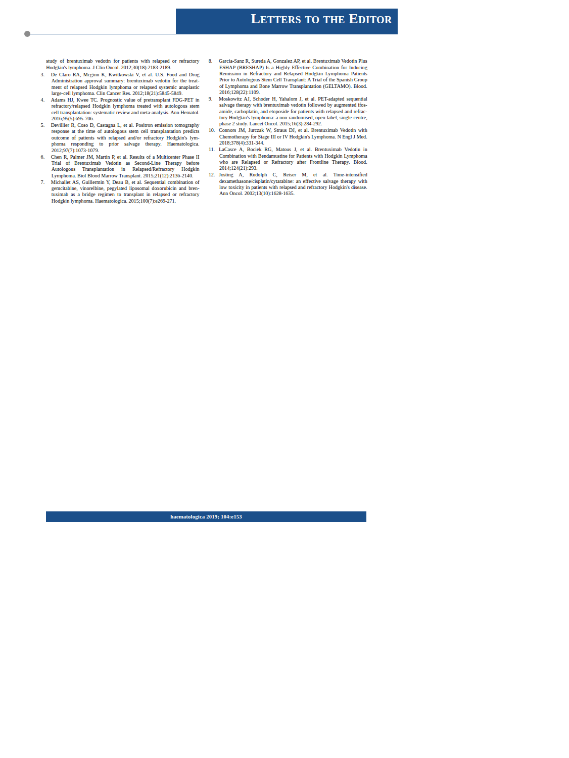Letters to the Editor
study of brentuximab vedotin for patients with relapsed or refractory Hodgkin's lymphoma. J Clin Oncol. 2012;30(18):2183-2189.
3. De Claro RA, Mcginn K, Kwitkowski V, et al. U.S. Food and Drug Administration approval summary: brentuximab vedotin for the treatment of relapsed Hodgkin lymphoma or relapsed systemic anaplastic large-cell lymphoma. Clin Cancer Res. 2012;18(21):5845-5849.
4. Adams HJ, Kwee TC. Prognostic value of pretransplant FDG-PET in refractory/relapsed Hodgkin lymphoma treated with autologous stem cell transplantation: systematic review and meta-analysis. Ann Hematol. 2016;95(5):695-706.
5. Devillier R, Coso D, Castagna L, et al. Positron emission tomography response at the time of autologous stem cell transplantation predicts outcome of patients with relapsed and/or refractory Hodgkin's lymphoma responding to prior salvage therapy. Haematologica. 2012;97(7):1073-1079.
6. Chen R, Palmer JM, Martin P, et al. Results of a Multicenter Phase II Trial of Brentuximab Vedotin as Second-Line Therapy before Autologous Transplantation in Relapsed/Refractory Hodgkin Lymphoma. Biol Blood Marrow Transplant. 2015;21(12):2136-2140.
7. Michallet AS, Guillermin Y, Deau B, et al. Sequential combination of gemcitabine, vinorelbine, pegylated liposomal doxorubicin and brentuximab as a bridge regimen to transplant in relapsed or refractory Hodgkin lymphoma. Haematologica. 2015;100(7):e269-271.
8. Garcia-Sanz R, Sureda A, Gonzalez AP, et al. Brentuximab Vedotin Plus ESHAP (BRESHAP) Is a Highly Effective Combination for Inducing Remission in Refractory and Relapsed Hodgkin Lymphoma Patients Prior to Autologous Stem Cell Transplant: A Trial of the Spanish Group of Lymphoma and Bone Marrow Transplantation (GELTAMO). Blood. 2016;128(22):1109.
9. Moskowitz AJ, Schoder H, Yahalom J, et al. PET-adapted sequential salvage therapy with brentuximab vedotin followed by augmented ifosamide, carboplatin, and etoposide for patients with relapsed and refractory Hodgkin's lymphoma: a non-randomised, open-label, single-centre, phase 2 study. Lancet Oncol. 2015;16(3):284-292.
10. Connors JM, Jurczak W, Straus DJ, et al. Brentuximab Vedotin with Chemotherapy for Stage III or IV Hodgkin's Lymphoma. N Engl J Med. 2018;378(4):331-344.
11. LaCasce A, Bociek RG, Matous J, et al. Brentuximab Vedotin in Combination with Bendamustine for Patients with Hodgkin Lymphoma who are Relapsed or Refractory after Frontline Therapy. Blood. 2014;124(21):293.
12. Josting A, Rudolph C, Reiser M, et al. Time-intensified dexamethasone/cisplatin/cytarabine: an effective salvage therapy with low toxicity in patients with relapsed and refractory Hodgkin's disease. Ann Oncol. 2002;13(10):1628-1635.
haematologica 2019; 104:e153